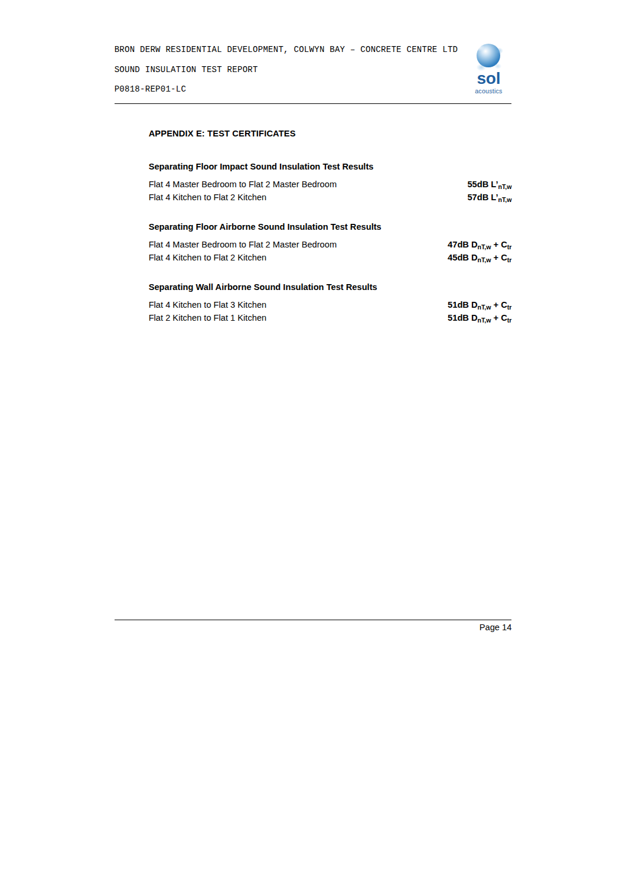BRON DERW RESIDENTIAL DEVELOPMENT, COLWYN BAY – CONCRETE CENTRE LTD
SOUND INSULATION TEST REPORT
P0818-REP01-LC
sol
acoustics
APPENDIX E: TEST CERTIFICATES
Separating Floor Impact Sound Insulation Test Results
Flat 4 Master Bedroom to Flat 2 Master Bedroom 55dB L’nT,w
Flat 4 Kitchen to Flat 2 Kitchen 57dB L’nT,w
Separating Floor Airborne Sound Insulation Test Results
Flat 4 Master Bedroom to Flat 2 Master Bedroom 47dB DnT,w + Ctr
Flat 4 Kitchen to Flat 2 Kitchen 45dB DnT,w + Ctr
Separating Wall Airborne Sound Insulation Test Results
Flat 4 Kitchen to Flat 3 Kitchen 51dB DnT,w + Ctr
Flat 2 Kitchen to Flat 1 Kitchen 51dB DnT,w + Ctr
Page 14